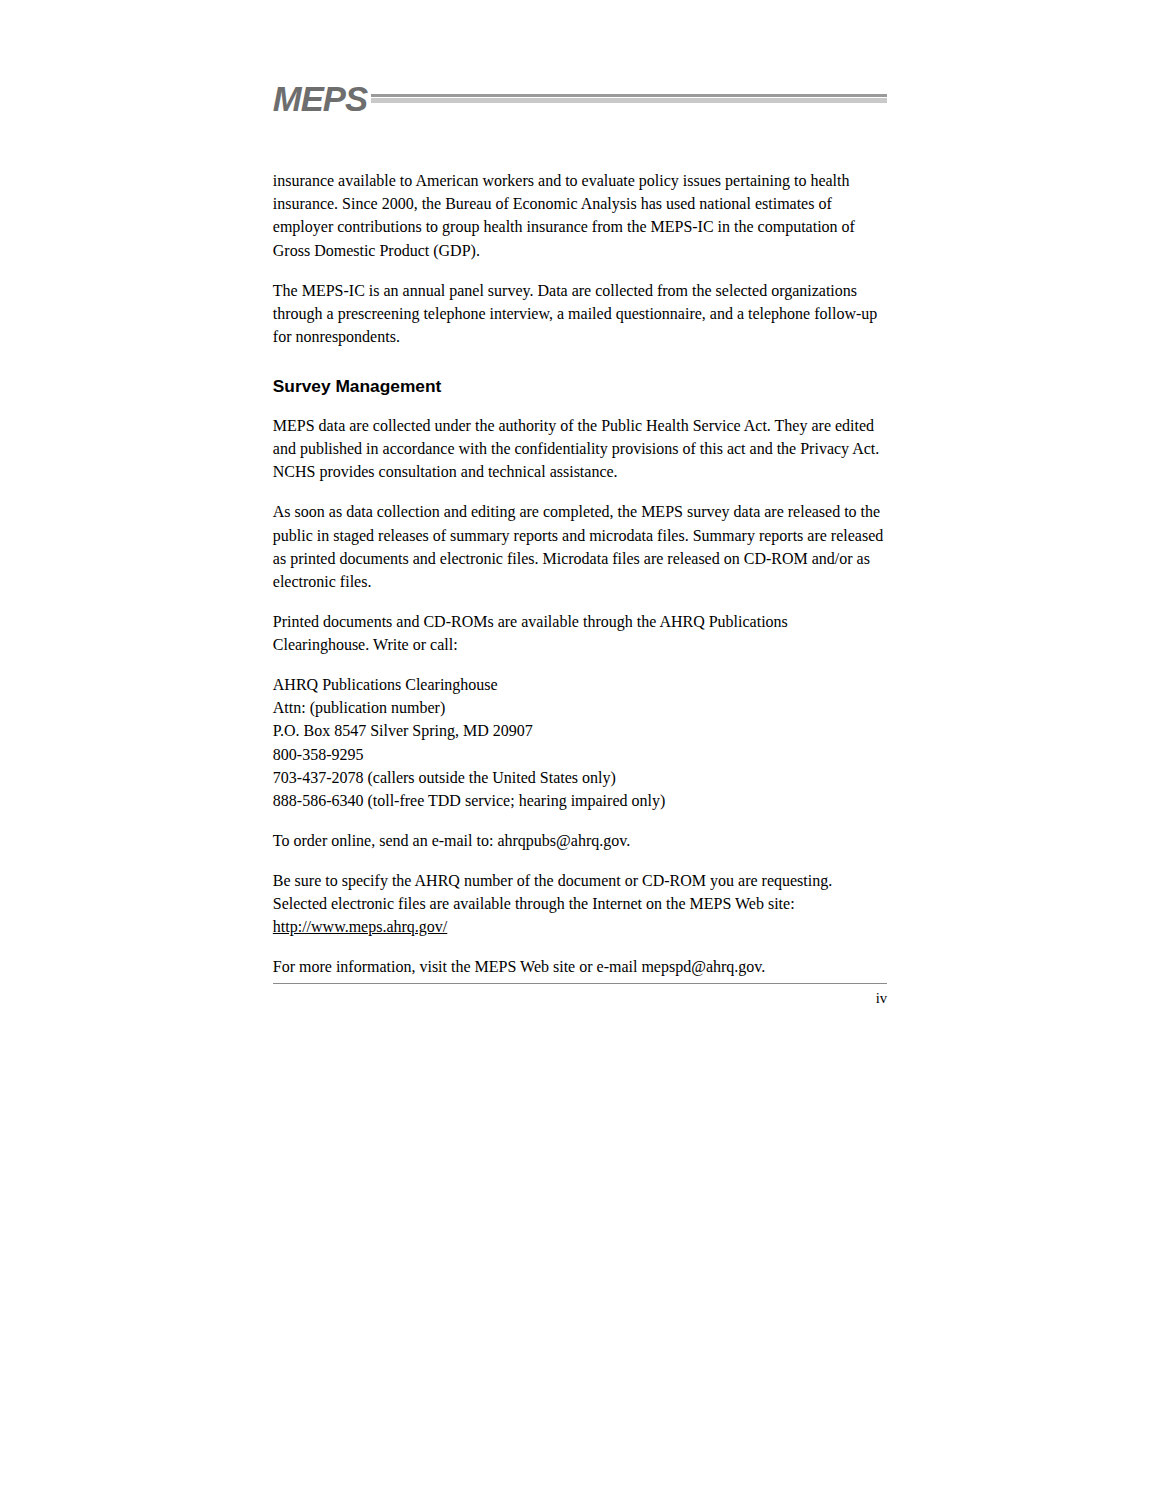MEPS
insurance available to American workers and to evaluate policy issues pertaining to health insurance. Since 2000, the Bureau of Economic Analysis has used national estimates of employer contributions to group health insurance from the MEPS-IC in the computation of Gross Domestic Product (GDP).
The MEPS-IC is an annual panel survey. Data are collected from the selected organizations through a prescreening telephone interview, a mailed questionnaire, and a telephone follow-up for nonrespondents.
Survey Management
MEPS data are collected under the authority of the Public Health Service Act. They are edited and published in accordance with the confidentiality provisions of this act and the Privacy Act. NCHS provides consultation and technical assistance.
As soon as data collection and editing are completed, the MEPS survey data are released to the public in staged releases of summary reports and microdata files. Summary reports are released as printed documents and electronic files. Microdata files are released on CD-ROM and/or as electronic files.
Printed documents and CD-ROMs are available through the AHRQ Publications Clearinghouse. Write or call:
AHRQ Publications Clearinghouse
Attn: (publication number)
P.O. Box 8547 Silver Spring, MD 20907
800-358-9295
703-437-2078 (callers outside the United States only)
888-586-6340 (toll-free TDD service; hearing impaired only)
To order online, send an e-mail to: ahrqpubs@ahrq.gov.
Be sure to specify the AHRQ number of the document or CD-ROM you are requesting. Selected electronic files are available through the Internet on the MEPS Web site: http://www.meps.ahrq.gov/
For more information, visit the MEPS Web site or e-mail mepspd@ahrq.gov.
iv